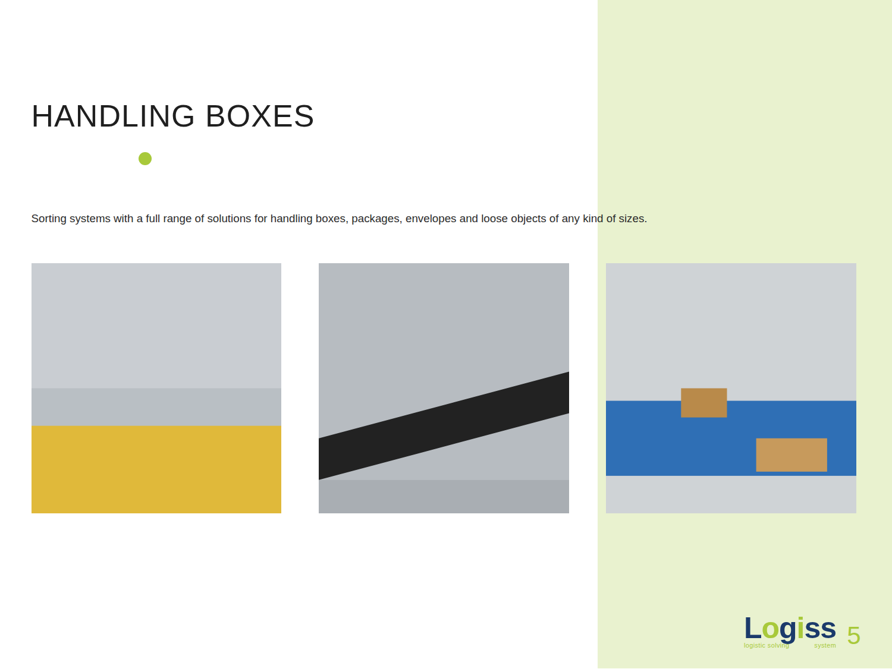HANDLING BOXES
Sorting systems with a full range of solutions for handling boxes, packages, envelopes and loose objects of any kind of sizes.
Logiss
logistic solving system
5